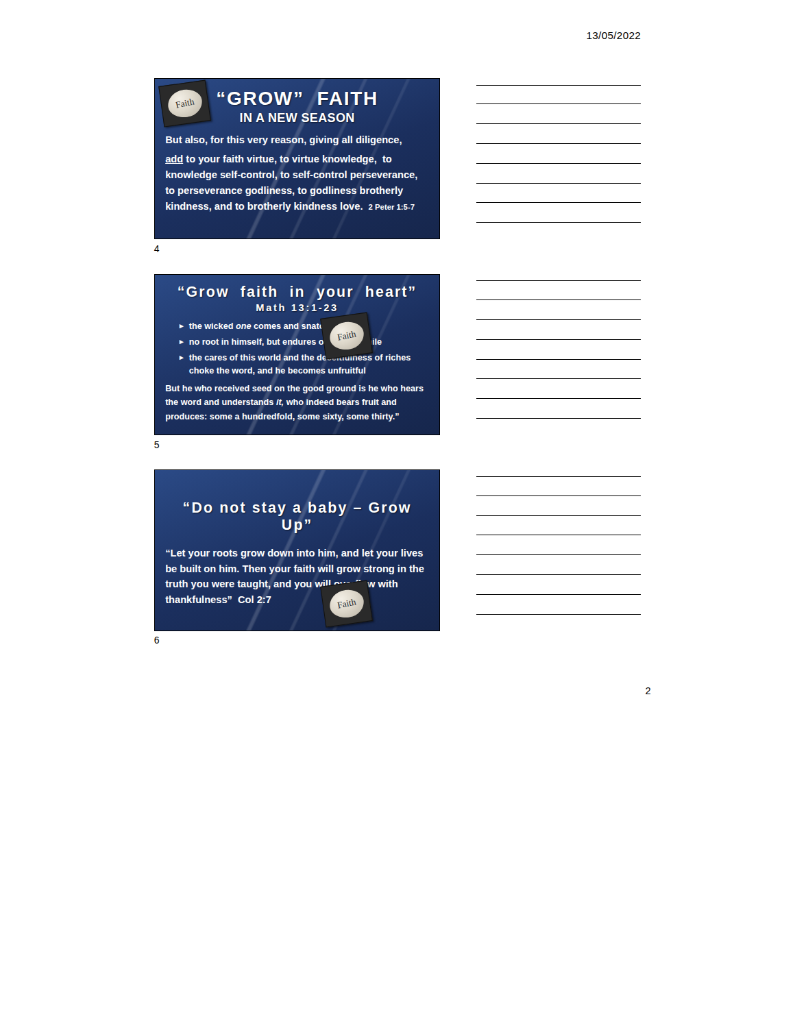13/05/2022
Faith
“GROW” FAITH
IN A NEW SEASON
But also, for this very reason, giving all diligence,
add to your faith virtue, to virtue knowledge, to knowledge self-control, to self-control perseverance, to perseverance godliness, to godliness brotherly kindness, and to brotherly kindness love. 2 Peter 1:5-7
4
Faith
“Grow faith in your heart”
Math 13:1-23
the wicked one comes and snatches away
no root in himself, but endures only for a while
the cares of this world and the deceitfulness of riches choke the word, and he becomes unfruitful
But he who received seed on the good ground is he who hears the word and understands it, who indeed bears fruit and produces: some a hundredfold, some sixty, some thirty.”
5
Faith
“Do not stay a baby – Grow Up”
“Let your roots grow down into him, and let your lives be built on him. Then your faith will grow strong in the truth you were taught, and you will overflow with thankfulness” Col 2:7
6
2